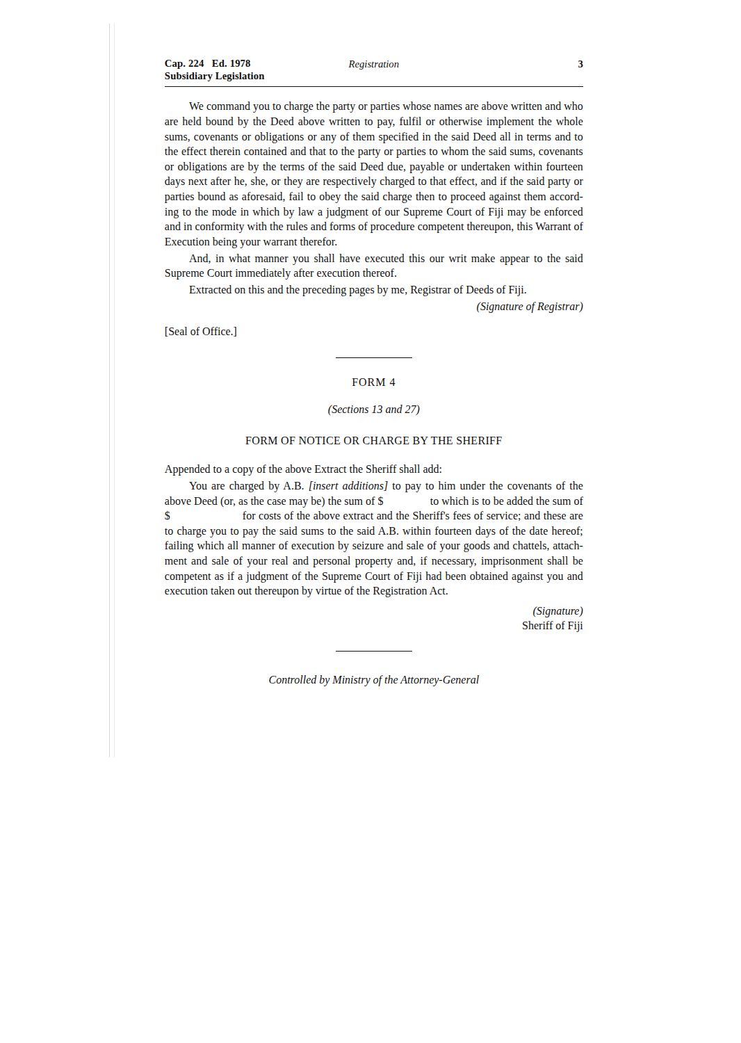Cap. 224 Ed. 1978
Subsidiary Legislation
Registration
3
We command you to charge the party or parties whose names are above written and who are held bound by the Deed above written to pay, fulfil or otherwise implement the whole sums, covenants or obligations or any of them specified in the said Deed all in terms and to the effect therein contained and that to the party or parties to whom the said sums, covenants or obligations are by the terms of the said Deed due, payable or undertaken within fourteen days next after he, she, or they are respectively charged to that effect, and if the said party or parties bound as aforesaid, fail to obey the said charge then to proceed against them according to the mode in which by law a judgment of our Supreme Court of Fiji may be enforced and in conformity with the rules and forms of procedure competent thereupon, this Warrant of Execution being your warrant therefor.
And, in what manner you shall have executed this our writ make appear to the said Supreme Court immediately after execution thereof.
Extracted on this and the preceding pages by me, Registrar of Deeds of Fiji.
(Signature of Registrar)
[Seal of Office.]
FORM 4
(Sections 13 and 27)
FORM OF NOTICE OR CHARGE BY THE SHERIFF
Appended to a copy of the above Extract the Sheriff shall add:
You are charged by A.B. [insert additions] to pay to him under the covenants of the above Deed (or, as the case may be) the sum of $ to which is to be added the sum of $ for costs of the above extract and the Sheriff's fees of service; and these are to charge you to pay the said sums to the said A.B. within fourteen days of the date hereof; failing which all manner of execution by seizure and sale of your goods and chattels, attachment and sale of your real and personal property and, if necessary, imprisonment shall be competent as if a judgment of the Supreme Court of Fiji had been obtained against you and execution taken out thereupon by virtue of the Registration Act.
(Signature) Sheriff of Fiji
Controlled by Ministry of the Attorney-General